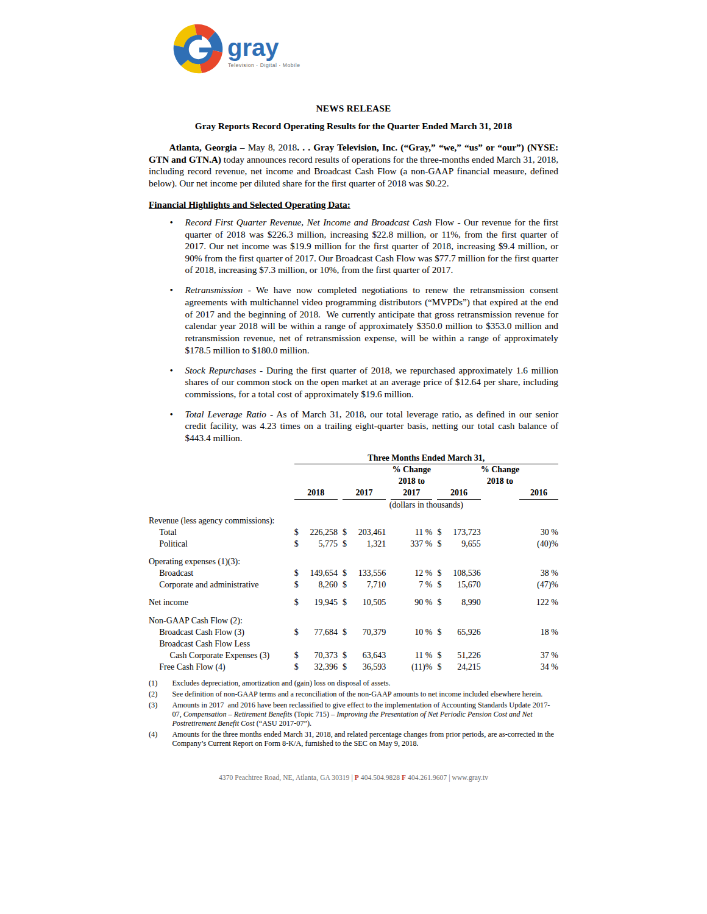gray Television · Digital · Mobile
NEWS RELEASE
Gray Reports Record Operating Results for the Quarter Ended March 31, 2018
Atlanta, Georgia – May 8, 2018. . . Gray Television, Inc. (“Gray,” “we,” “us” or “our”) (NYSE: GTN and GTN.A) today announces record results of operations for the three-months ended March 31, 2018, including record revenue, net income and Broadcast Cash Flow (a non-GAAP financial measure, defined below). Our net income per diluted share for the first quarter of 2018 was $0.22.
Financial Highlights and Selected Operating Data:
Record First Quarter Revenue, Net Income and Broadcast Cash Flow - Our revenue for the first quarter of 2018 was $226.3 million, increasing $22.8 million, or 11%, from the first quarter of 2017. Our net income was $19.9 million for the first quarter of 2018, increasing $9.4 million, or 90% from the first quarter of 2017. Our Broadcast Cash Flow was $77.7 million for the first quarter of 2018, increasing $7.3 million, or 10%, from the first quarter of 2017.
Retransmission - We have now completed negotiations to renew the retransmission consent agreements with multichannel video programming distributors (“MVPDs”) that expired at the end of 2017 and the beginning of 2018. We currently anticipate that gross retransmission revenue for calendar year 2018 will be within a range of approximately $350.0 million to $353.0 million and retransmission revenue, net of retransmission expense, will be within a range of approximately $178.5 million to $180.0 million.
Stock Repurchases - During the first quarter of 2018, we repurchased approximately 1.6 million shares of our common stock on the open market at an average price of $12.64 per share, including commissions, for a total cost of approximately $19.6 million.
Total Leverage Ratio - As of March 31, 2018, our total leverage ratio, as defined in our senior credit facility, was 4.23 times on a trailing eight-quarter basis, netting our total cash balance of $443.4 million.
| | Three Months Ended March 31, |
| | | | % Change | | % Change | |
| | | | 2018 to | | 2018 to | |
| | 2018 | | 2017 | | 2017 | | 2016 | | 2016 |
| | (dollars in thousands) |
| Revenue (less agency commissions): | |
| Total | $ | 226,258 | | $ | 203,461 | | 11 % | | $ | 173,723 | | 30 % |
| Political | $ | 5,775 | | $ | 1,321 | | 337 % | | $ | 9,655 | | (40)% |
| Operating expenses (1)(3): | |
| Broadcast | $ | 149,654 | | $ | 133,556 | | 12 % | | $ | 108,536 | | 38 % |
| Corporate and administrative | $ | 8,260 | | $ | 7,710 | | 7 % | | $ | 15,670 | | (47)% |
| Net income | $ | 19,945 | | $ | 10,505 | | 90 % | | $ | 8,990 | | 122 % |
| Non-GAAP Cash Flow (2): | |
| Broadcast Cash Flow (3) | $ | 77,684 | | $ | 70,379 | | 10 % | | $ | 65,926 | | 18 % |
| Broadcast Cash Flow Less | |
| Cash Corporate Expenses (3) | $ | 70,373 | | $ | 63,643 | | 11 % | | $ | 51,226 | | 37 % |
| Free Cash Flow (4) | $ | 32,396 | | $ | 36,593 | | (11)% | | $ | 24,215 | | 34 % |
Excludes depreciation, amortization and (gain) loss on disposal of assets.
See definition of non-GAAP terms and a reconciliation of the non-GAAP amounts to net income included elsewhere herein.
Amounts in 2017 and 2016 have been reclassified to give effect to the implementation of Accounting Standards Update 2017-07, Compensation – Retirement Benefits (Topic 715) – Improving the Presentation of Net Periodic Pension Cost and Net Postretirement Benefit Cost (“ASU 2017-07”).
Amounts for the three months ended March 31, 2018, and related percentage changes from prior periods, are as-corrected in the Company’s Current Report on Form 8-K/A, furnished to the SEC on May 9, 2018.
4370 Peachtree Road, NE, Atlanta, GA 30319 | P 404.504.9828 F 404.261.9607 | www.gray.tv